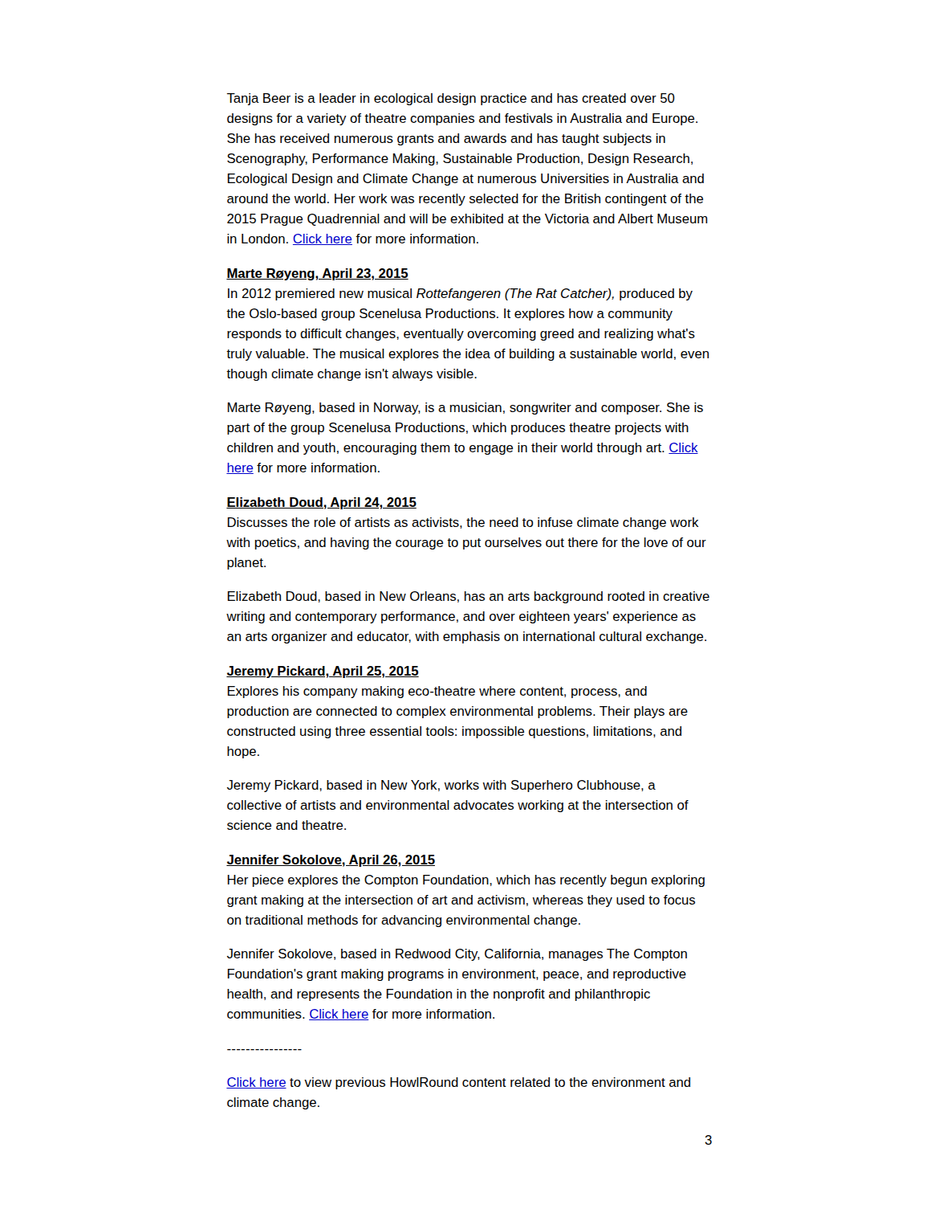Tanja Beer is a leader in ecological design practice and has created over 50 designs for a variety of theatre companies and festivals in Australia and Europe. She has received numerous grants and awards and has taught subjects in Scenography, Performance Making, Sustainable Production, Design Research, Ecological Design and Climate Change at numerous Universities in Australia and around the world. Her work was recently selected for the British contingent of the 2015 Prague Quadrennial and will be exhibited at the Victoria and Albert Museum in London. Click here for more information.
Marte Røyeng, April 23, 2015
In 2012 premiered new musical Rottefangeren (The Rat Catcher), produced by the Oslo-based group Scenelusa Productions. It explores how a community responds to difficult changes, eventually overcoming greed and realizing what's truly valuable. The musical explores the idea of building a sustainable world, even though climate change isn't always visible.
Marte Røyeng, based in Norway, is a musician, songwriter and composer. She is part of the group Scenelusa Productions, which produces theatre projects with children and youth, encouraging them to engage in their world through art. Click here for more information.
Elizabeth Doud, April 24, 2015
Discusses the role of artists as activists, the need to infuse climate change work with poetics, and having the courage to put ourselves out there for the love of our planet.
Elizabeth Doud, based in New Orleans, has an arts background rooted in creative writing and contemporary performance, and over eighteen years' experience as an arts organizer and educator, with emphasis on international cultural exchange.
Jeremy Pickard, April 25, 2015
Explores his company making eco-theatre where content, process, and production are connected to complex environmental problems. Their plays are constructed using three essential tools: impossible questions, limitations, and hope.
Jeremy Pickard, based in New York, works with Superhero Clubhouse, a collective of artists and environmental advocates working at the intersection of science and theatre.
Jennifer Sokolove, April 26, 2015
Her piece explores the Compton Foundation, which has recently begun exploring grant making at the intersection of art and activism, whereas they used to focus on traditional methods for advancing environmental change.
Jennifer Sokolove, based in Redwood City, California, manages The Compton Foundation's grant making programs in environment, peace, and reproductive health, and represents the Foundation in the nonprofit and philanthropic communities. Click here for more information.
----------------
Click here to view previous HowlRound content related to the environment and climate change.
3